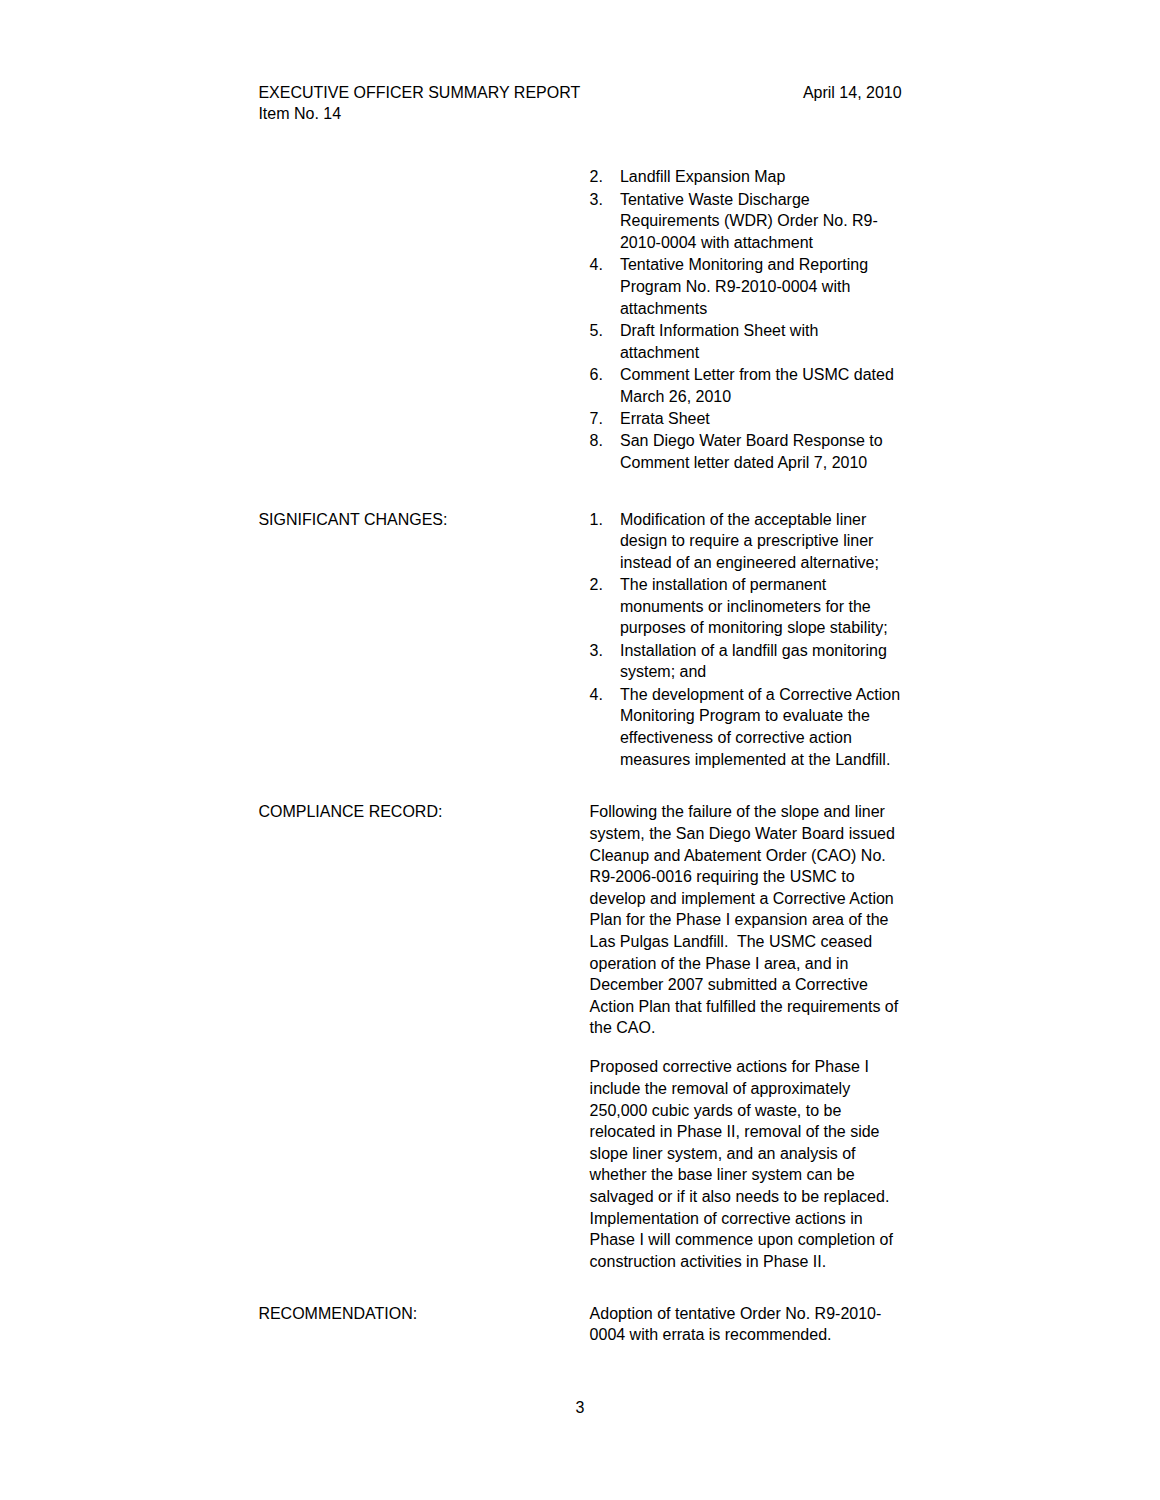EXECUTIVE OFFICER SUMMARY REPORT
Item No. 14
April 14, 2010
2. Landfill Expansion Map
3. Tentative Waste Discharge Requirements (WDR) Order No. R9-2010-0004 with attachment
4. Tentative Monitoring and Reporting Program No. R9-2010-0004 with attachments
5. Draft Information Sheet with attachment
6. Comment Letter from the USMC dated March 26, 2010
7. Errata Sheet
8. San Diego Water Board Response to Comment letter dated April 7, 2010
SIGNIFICANT CHANGES:
1. Modification of the acceptable liner design to require a prescriptive liner instead of an engineered alternative;
2. The installation of permanent monuments or inclinometers for the purposes of monitoring slope stability;
3. Installation of a landfill gas monitoring system; and
4. The development of a Corrective Action Monitoring Program to evaluate the effectiveness of corrective action measures implemented at the Landfill.
COMPLIANCE RECORD:
Following the failure of the slope and liner system, the San Diego Water Board issued Cleanup and Abatement Order (CAO) No. R9-2006-0016 requiring the USMC to develop and implement a Corrective Action Plan for the Phase I expansion area of the Las Pulgas Landfill. The USMC ceased operation of the Phase I area, and in December 2007 submitted a Corrective Action Plan that fulfilled the requirements of the CAO.
Proposed corrective actions for Phase I include the removal of approximately 250,000 cubic yards of waste, to be relocated in Phase II, removal of the side slope liner system, and an analysis of whether the base liner system can be salvaged or if it also needs to be replaced. Implementation of corrective actions in Phase I will commence upon completion of construction activities in Phase II.
RECOMMENDATION:
Adoption of tentative Order No. R9-2010-0004 with errata is recommended.
3